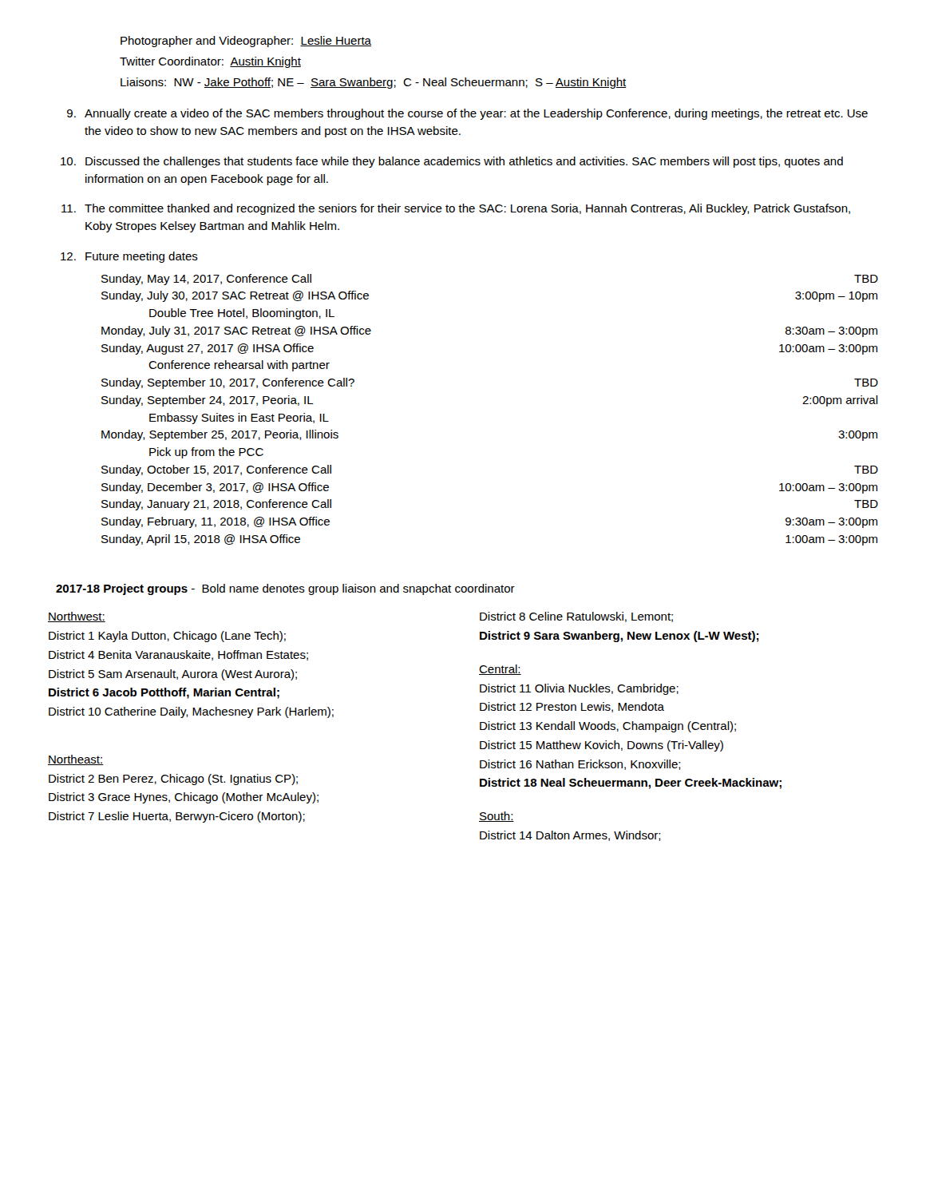Photographer and Videographer: Leslie Huerta
Twitter Coordinator: Austin Knight
Liaisons: NW - Jake Pothoff; NE – Sara Swanberg; C - Neal Scheuermann; S – Austin Knight
Annually create a video of the SAC members throughout the course of the year: at the Leadership Conference, during meetings, the retreat etc. Use the video to show to new SAC members and post on the IHSA website.
Discussed the challenges that students face while they balance academics with athletics and activities. SAC members will post tips, quotes and information on an open Facebook page for all.
The committee thanked and recognized the seniors for their service to the SAC: Lorena Soria, Hannah Contreras, Ali Buckley, Patrick Gustafson, Koby Stropes Kelsey Bartman and Mahlik Helm.
Future meeting dates
Sunday, May 14, 2017, Conference Call TBD
Sunday, July 30, 2017 SAC Retreat @ IHSA Office 3:00pm – 10pm
Double Tree Hotel, Bloomington, IL
Monday, July 31, 2017 SAC Retreat @ IHSA Office 8:30am – 3:00pm
Sunday, August 27, 2017 @ IHSA Office 10:00am – 3:00pm
Conference rehearsal with partner
Sunday, September 10, 2017, Conference Call? TBD
Sunday, September 24, 2017, Peoria, IL 2:00pm arrival
Embassy Suites in East Peoria, IL
Monday, September 25, 2017, Peoria, Illinois 3:00pm
Pick up from the PCC
Sunday, October 15, 2017, Conference Call TBD
Sunday, December 3, 2017, @ IHSA Office 10:00am – 3:00pm
Sunday, January 21, 2018, Conference Call TBD
Sunday, February, 11, 2018, @ IHSA Office 9:30am – 3:00pm
Sunday, April 15, 2018 @ IHSA Office 1:00am – 3:00pm
2017-18 Project groups - Bold name denotes group liaison and snapchat coordinator
Northwest:
District 1 Kayla Dutton, Chicago (Lane Tech);
District 4 Benita Varanauskaite, Hoffman Estates;
District 5 Sam Arsenault, Aurora (West Aurora);
District 6 Jacob Potthoff, Marian Central;
District 10 Catherine Daily, Machesney Park (Harlem);
Northeast:
District 2 Ben Perez, Chicago (St. Ignatius CP);
District 3 Grace Hynes, Chicago (Mother McAuley);
District 7 Leslie Huerta, Berwyn-Cicero (Morton);
District 8 Celine Ratulowski, Lemont;
District 9 Sara Swanberg, New Lenox (L-W West);
Central:
District 11 Olivia Nuckles, Cambridge;
District 12 Preston Lewis, Mendota
District 13 Kendall Woods, Champaign (Central);
District 15 Matthew Kovich, Downs (Tri-Valley)
District 16 Nathan Erickson, Knoxville;
District 18 Neal Scheuermann, Deer Creek-Mackinaw;
South:
District 14 Dalton Armes, Windsor;